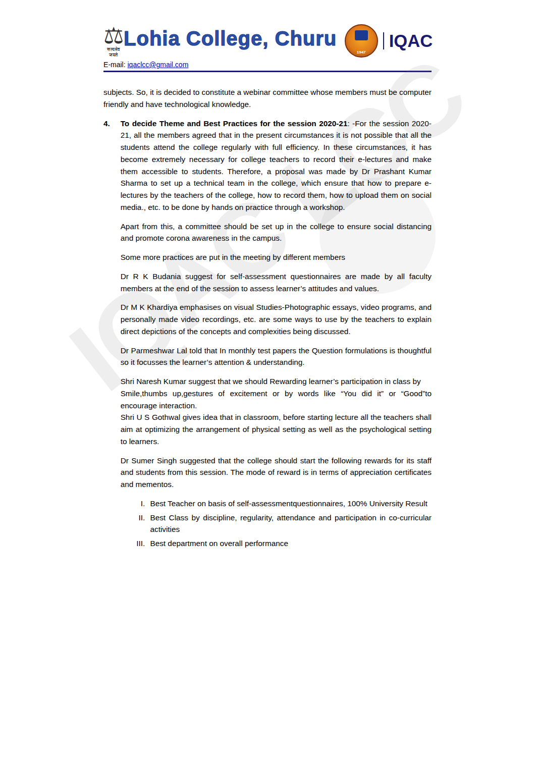IQAC LCC
⚖ सत्यमेव जयते
Lohia College, Churu
IQAC
E-mail: iqaclcc@gmail.com
subjects. So, it is decided to constitute a webinar committee whose members must be computer friendly and have technological knowledge.
4. To decide Theme and Best Practices for the session 2020-21: -For the session 2020-21, all the members agreed that in the present circumstances it is not possible that all the students attend the college regularly with full efficiency. In these circumstances, it has become extremely necessary for college teachers to record their e-lectures and make them accessible to students. Therefore, a proposal was made by Dr Prashant Kumar Sharma to set up a technical team in the college, which ensure that how to prepare e-lectures by the teachers of the college, how to record them, how to upload them on social media., etc. to be done by hands on practice through a workshop.
Apart from this, a committee should be set up in the college to ensure social distancing and promote corona awareness in the campus.
Some more practices are put in the meeting by different members
Dr R K Budania suggest for self-assessment questionnaires are made by all faculty members at the end of the session to assess learner’s attitudes and values.
Dr M K Khardiya emphasises on visual Studies-Photographic essays, video programs, and personally made video recordings, etc. are some ways to use by the teachers to explain direct depictions of the concepts and complexities being discussed.
Dr Parmeshwar Lal told that In monthly test papers the Question formulations is thoughtful so it focusses the learner’s attention & understanding.
Shri Naresh Kumar suggest that we should Rewarding learner’s participation in class by
Smile,thumbs up,gestures of excitement or by words like “You did it” or “Good”to encourage interaction.
Shri U S Gothwal gives idea that in classroom, before starting lecture all the teachers shall aim at optimizing the arrangement of physical setting as well as the psychological setting to learners.
Dr Sumer Singh suggested that the college should start the following rewards for its staff and students from this session. The mode of reward is in terms of appreciation certificates and mementos.
Best Teacher on basis of self-assessmentquestionnaires, 100% University Result
Best Class by discipline, regularity, attendance and participation in co-curricular activities
Best department on overall performance